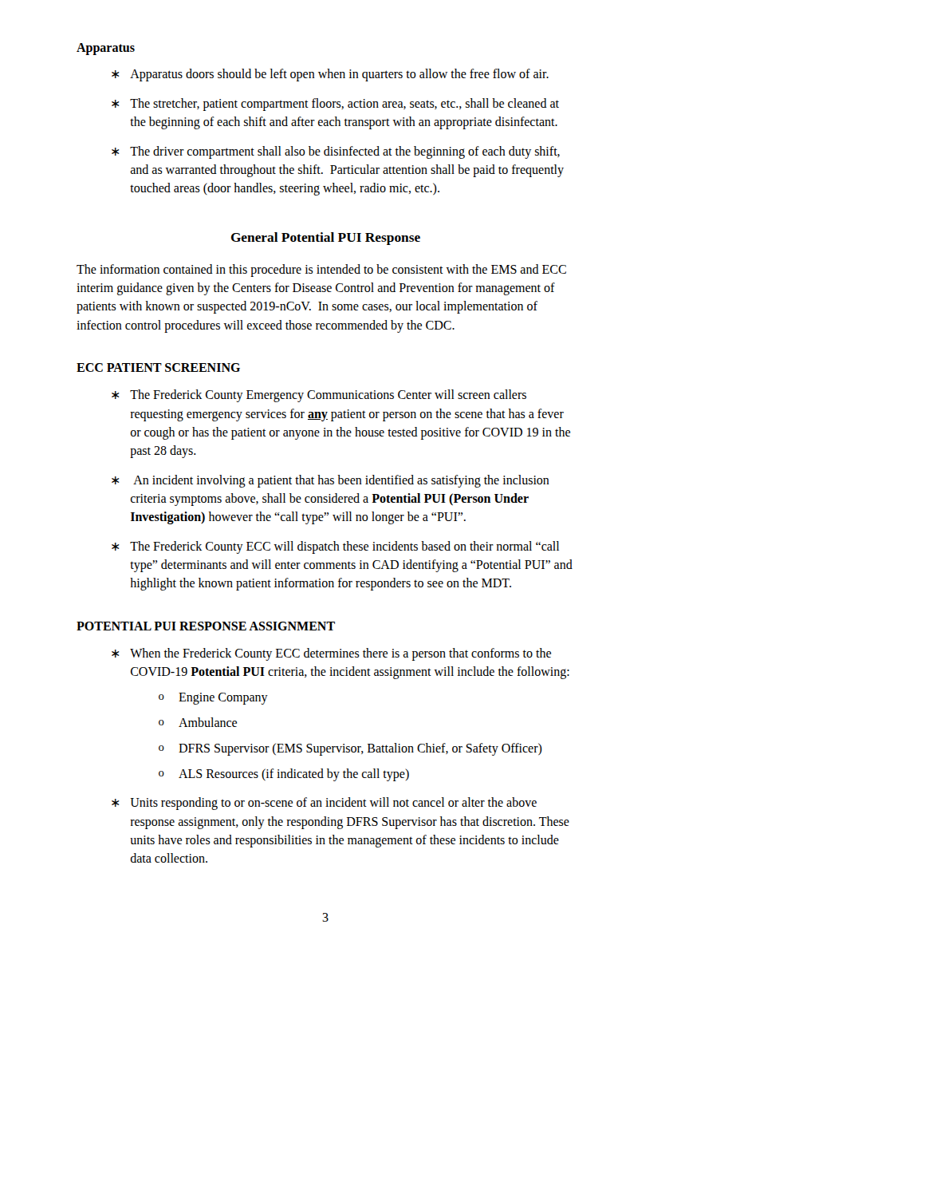Apparatus
Apparatus doors should be left open when in quarters to allow the free flow of air.
The stretcher, patient compartment floors, action area, seats, etc., shall be cleaned at the beginning of each shift and after each transport with an appropriate disinfectant.
The driver compartment shall also be disinfected at the beginning of each duty shift, and as warranted throughout the shift. Particular attention shall be paid to frequently touched areas (door handles, steering wheel, radio mic, etc.).
General Potential PUI Response
The information contained in this procedure is intended to be consistent with the EMS and ECC interim guidance given by the Centers for Disease Control and Prevention for management of patients with known or suspected 2019-nCoV. In some cases, our local implementation of infection control procedures will exceed those recommended by the CDC.
ECC PATIENT SCREENING
The Frederick County Emergency Communications Center will screen callers requesting emergency services for any patient or person on the scene that has a fever or cough or has the patient or anyone in the house tested positive for COVID 19 in the past 28 days.
An incident involving a patient that has been identified as satisfying the inclusion criteria symptoms above, shall be considered a Potential PUI (Person Under Investigation) however the “call type” will no longer be a “PUI”.
The Frederick County ECC will dispatch these incidents based on their normal “call type” determinants and will enter comments in CAD identifying a “Potential PUI” and highlight the known patient information for responders to see on the MDT.
POTENTIAL PUI RESPONSE ASSIGNMENT
When the Frederick County ECC determines there is a person that conforms to the COVID-19 Potential PUI criteria, the incident assignment will include the following:
Engine Company
Ambulance
DFRS Supervisor (EMS Supervisor, Battalion Chief, or Safety Officer)
ALS Resources (if indicated by the call type)
Units responding to or on-scene of an incident will not cancel or alter the above response assignment, only the responding DFRS Supervisor has that discretion. These units have roles and responsibilities in the management of these incidents to include data collection.
3